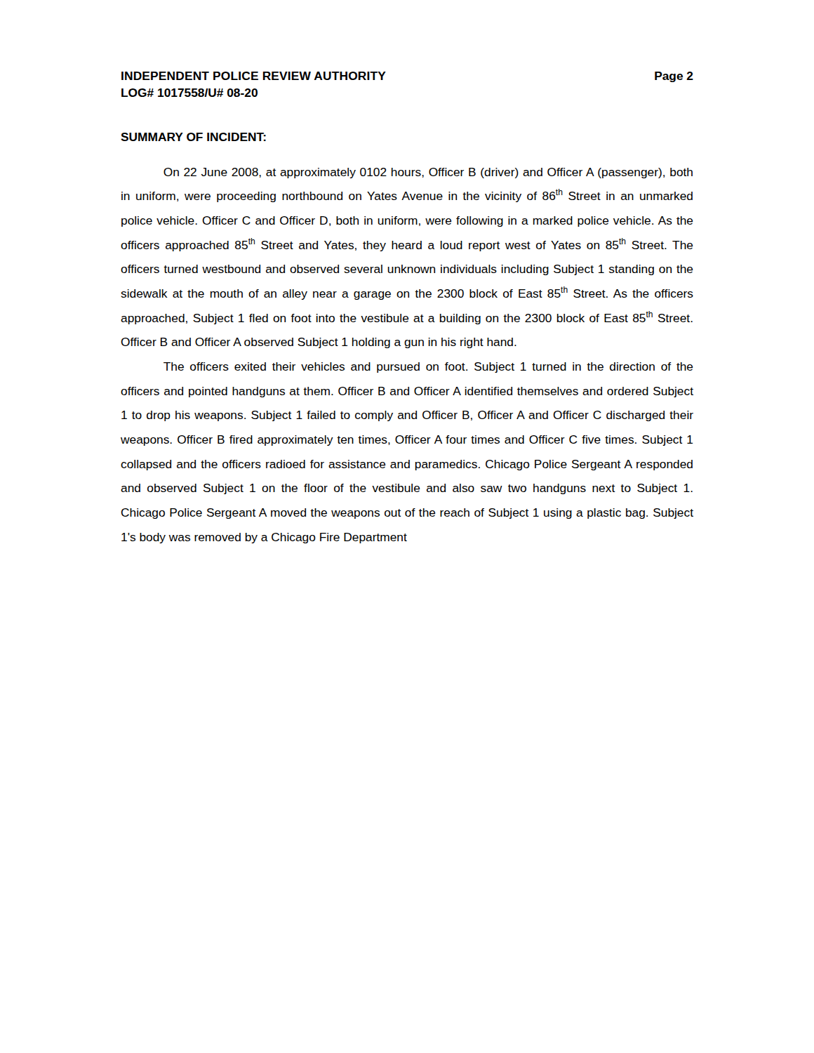INDEPENDENT POLICE REVIEW AUTHORITY Page 2
LOG# 1017558/U# 08-20
SUMMARY OF INCIDENT:
On 22 June 2008, at approximately 0102 hours, Officer B (driver) and Officer A (passenger), both in uniform, were proceeding northbound on Yates Avenue in the vicinity of 86th Street in an unmarked police vehicle. Officer C and Officer D, both in uniform, were following in a marked police vehicle. As the officers approached 85th Street and Yates, they heard a loud report west of Yates on 85th Street. The officers turned westbound and observed several unknown individuals including Subject 1 standing on the sidewalk at the mouth of an alley near a garage on the 2300 block of East 85th Street. As the officers approached, Subject 1 fled on foot into the vestibule at a building on the 2300 block of East 85th Street. Officer B and Officer A observed Subject 1 holding a gun in his right hand.
The officers exited their vehicles and pursued on foot. Subject 1 turned in the direction of the officers and pointed handguns at them. Officer B and Officer A identified themselves and ordered Subject 1 to drop his weapons. Subject 1 failed to comply and Officer B, Officer A and Officer C discharged their weapons. Officer B fired approximately ten times, Officer A four times and Officer C five times. Subject 1 collapsed and the officers radioed for assistance and paramedics. Chicago Police Sergeant A responded and observed Subject 1 on the floor of the vestibule and also saw two handguns next to Subject 1. Chicago Police Sergeant A moved the weapons out of the reach of Subject 1 using a plastic bag. Subject 1's body was removed by a Chicago Fire Department